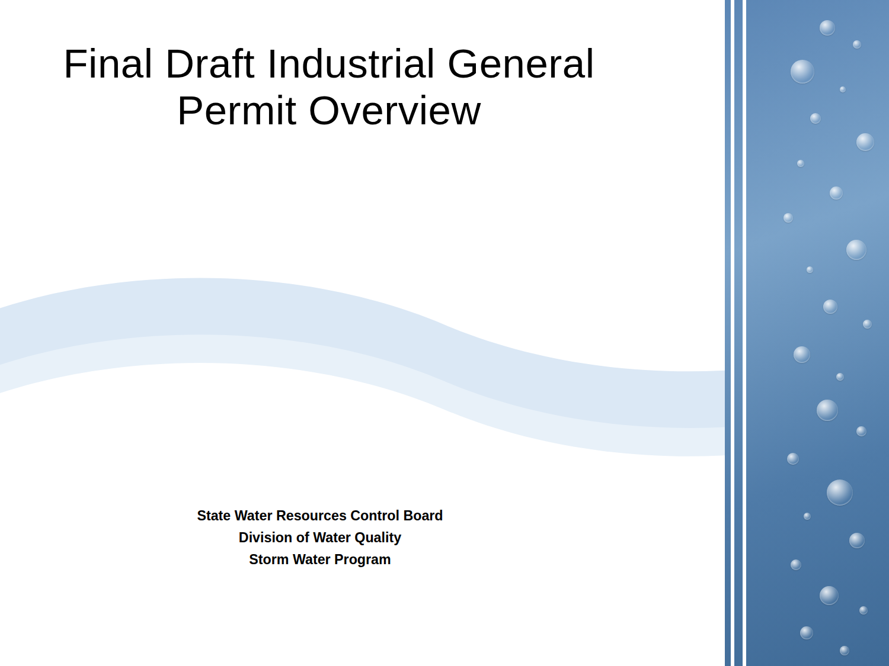Final Draft Industrial General Permit Overview
State Water Resources Control Board
Division of Water Quality
Storm Water Program